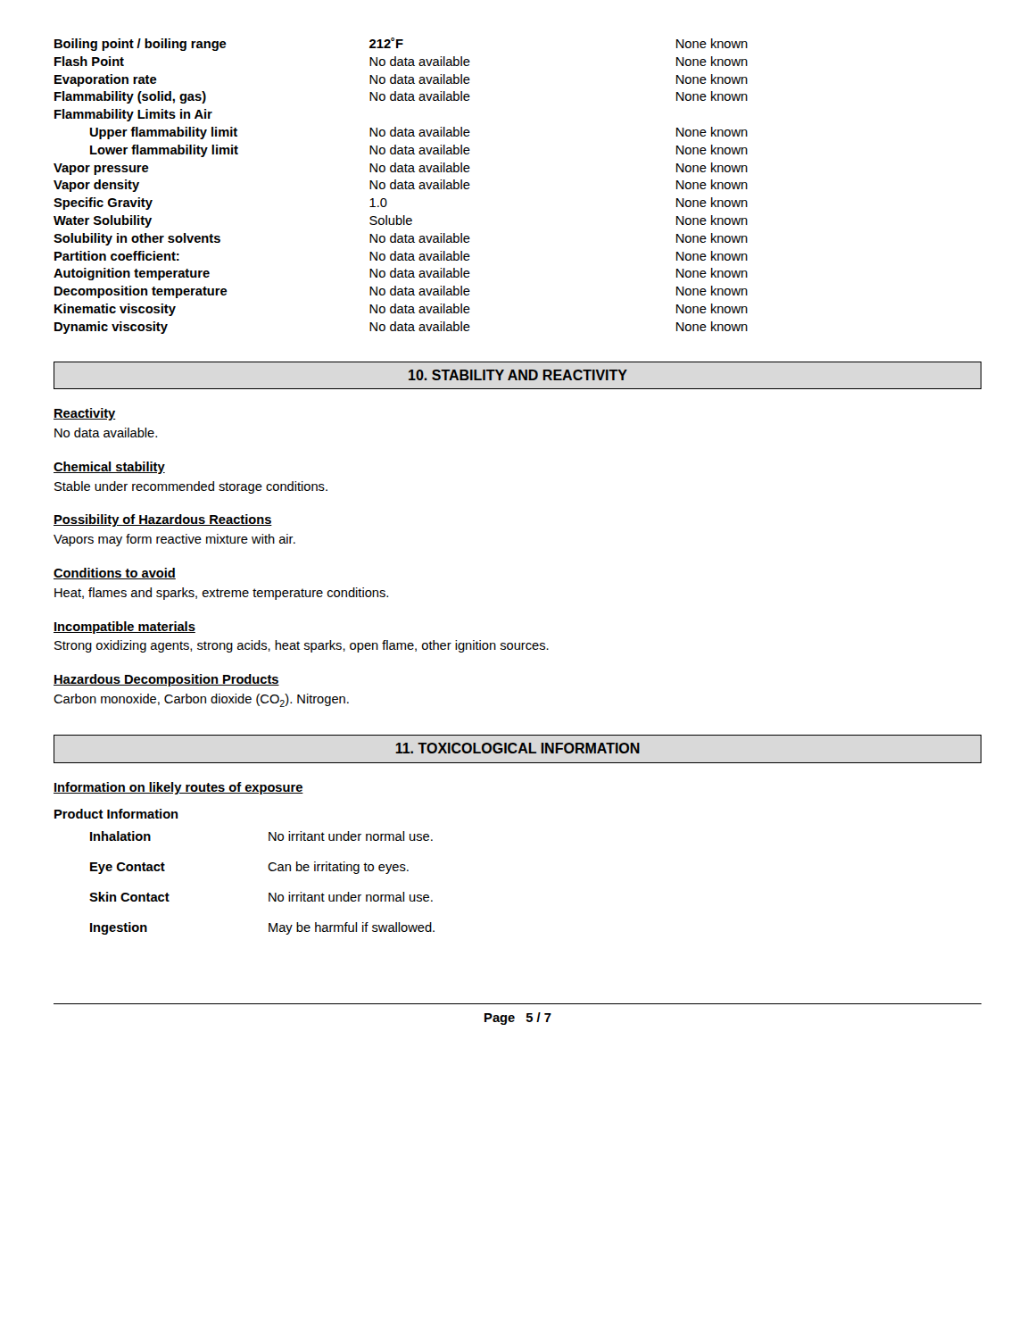| Boiling point / boiling range | 212˚F | None known |
| Flash Point | No data available | None known |
| Evaporation rate | No data available | None known |
| Flammability (solid, gas) | No data available | None known |
| Flammability Limits in Air | | |
| Upper flammability limit | No data available | None known |
| Lower flammability limit | No data available | None known |
| Vapor pressure | No data available | None known |
| Vapor density | No data available | None known |
| Specific Gravity | 1.0 | None known |
| Water Solubility | Soluble | None known |
| Solubility in other solvents | No data available | None known |
| Partition coefficient: | No data available | None known |
| Autoignition temperature | No data available | None known |
| Decomposition temperature | No data available | None known |
| Kinematic viscosity | No data available | None known |
| Dynamic viscosity | No data available | None known |
10. STABILITY AND REACTIVITY
Reactivity
No data available.
Chemical stability
Stable under recommended storage conditions.
Possibility of Hazardous Reactions
Vapors may form reactive mixture with air.
Conditions to avoid
Heat, flames and sparks, extreme temperature conditions.
Incompatible materials
Strong oxidizing agents, strong acids, heat sparks, open flame, other ignition sources.
Hazardous Decomposition Products
Carbon monoxide, Carbon dioxide (CO2). Nitrogen.
11. TOXICOLOGICAL INFORMATION
Information on likely routes of exposure
Product Information
| Inhalation | No irritant under normal use. |
| Eye Contact | Can be irritating to eyes. |
| Skin Contact | No irritant under normal use. |
| Ingestion | May be harmful if swallowed. |
Page 5 / 7